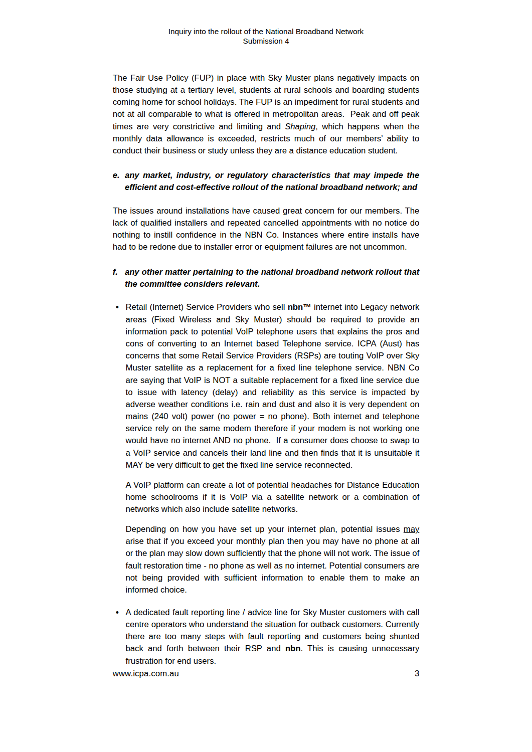Inquiry into the rollout of the National Broadband Network Submission 4
The Fair Use Policy (FUP) in place with Sky Muster plans negatively impacts on those studying at a tertiary level, students at rural schools and boarding students coming home for school holidays. The FUP is an impediment for rural students and not at all comparable to what is offered in metropolitan areas. Peak and off peak times are very constrictive and limiting and Shaping, which happens when the monthly data allowance is exceeded, restricts much of our members’ ability to conduct their business or study unless they are a distance education student.
e. any market, industry, or regulatory characteristics that may impede the efficient and cost-effective rollout of the national broadband network; and
The issues around installations have caused great concern for our members. The lack of qualified installers and repeated cancelled appointments with no notice do nothing to instill confidence in the NBN Co. Instances where entire installs have had to be redone due to installer error or equipment failures are not uncommon.
f. any other matter pertaining to the national broadband network rollout that the committee considers relevant.
Retail (Internet) Service Providers who sell nbn™ internet into Legacy network areas (Fixed Wireless and Sky Muster) should be required to provide an information pack to potential VoIP telephone users that explains the pros and cons of converting to an Internet based Telephone service. ICPA (Aust) has concerns that some Retail Service Providers (RSPs) are touting VoIP over Sky Muster satellite as a replacement for a fixed line telephone service. NBN Co are saying that VoIP is NOT a suitable replacement for a fixed line service due to issue with latency (delay) and reliability as this service is impacted by adverse weather conditions i.e. rain and dust and also it is very dependent on mains (240 volt) power (no power = no phone). Both internet and telephone service rely on the same modem therefore if your modem is not working one would have no internet AND no phone. If a consumer does choose to swap to a VoIP service and cancels their land line and then finds that it is unsuitable it MAY be very difficult to get the fixed line service reconnected.
A VoIP platform can create a lot of potential headaches for Distance Education home schoolrooms if it is VoIP via a satellite network or a combination of networks which also include satellite networks.
Depending on how you have set up your internet plan, potential issues may arise that if you exceed your monthly plan then you may have no phone at all or the plan may slow down sufficiently that the phone will not work. The issue of fault restoration time - no phone as well as no internet. Potential consumers are not being provided with sufficient information to enable them to make an informed choice.
A dedicated fault reporting line / advice line for Sky Muster customers with call centre operators who understand the situation for outback customers. Currently there are too many steps with fault reporting and customers being shunted back and forth between their RSP and nbn. This is causing unnecessary frustration for end users.
www.icpa.com.au 3